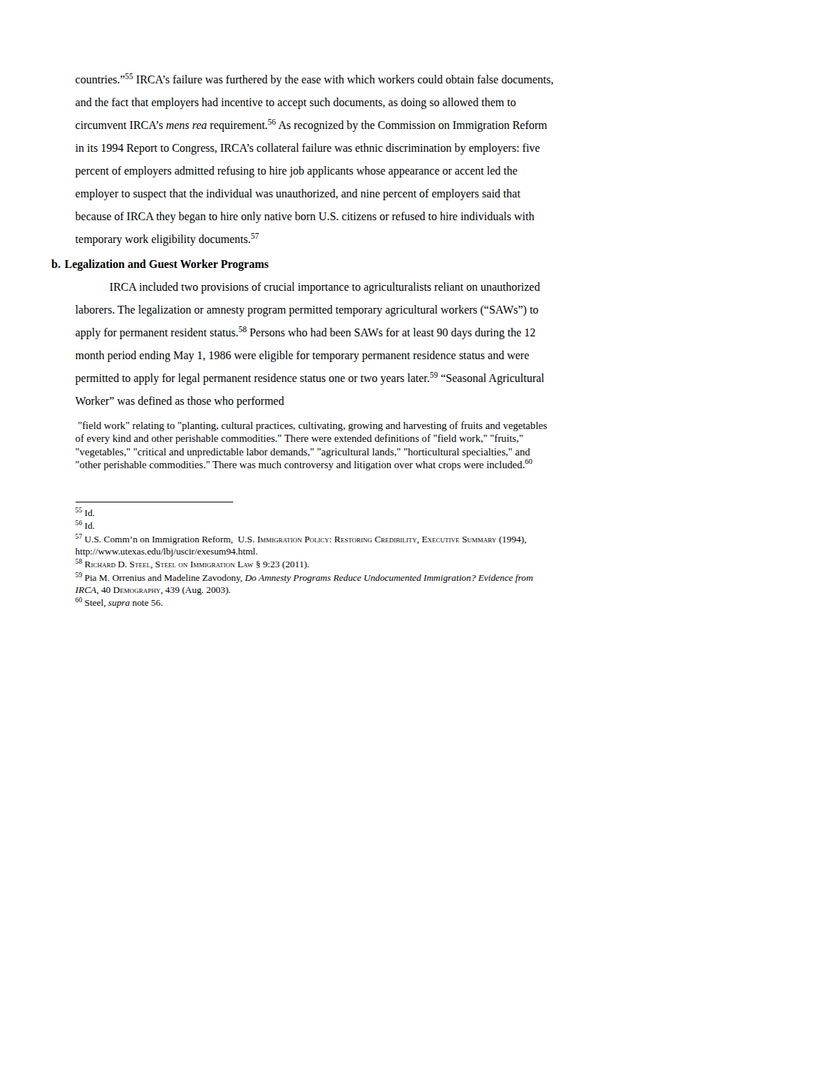countries.”55 IRCA’s failure was furthered by the ease with which workers could obtain false documents, and the fact that employers had incentive to accept such documents, as doing so allowed them to circumvent IRCA’s mens rea requirement.56 As recognized by the Commission on Immigration Reform in its 1994 Report to Congress, IRCA’s collateral failure was ethnic discrimination by employers: five percent of employers admitted refusing to hire job applicants whose appearance or accent led the employer to suspect that the individual was unauthorized, and nine percent of employers said that because of IRCA they began to hire only native born U.S. citizens or refused to hire individuals with temporary work eligibility documents.57
b.
Legalization and Guest Worker Programs
IRCA included two provisions of crucial importance to agriculturalists reliant on unauthorized laborers. The legalization or amnesty program permitted temporary agricultural workers (“SAWs”) to apply for permanent resident status.58 Persons who had been SAWs for at least 90 days during the 12 month period ending May 1, 1986 were eligible for temporary permanent residence status and were permitted to apply for legal permanent residence status one or two years later.59 “Seasonal Agricultural Worker” was defined as those who performed
"field work" relating to "planting, cultural practices, cultivating, growing and harvesting of fruits and vegetables of every kind and other perishable commodities." There were extended definitions of "field work," "fruits," "vegetables," "critical and unpredictable labor demands," "agricultural lands," "horticultural specialties," and "other perishable commodities." There was much controversy and litigation over what crops were included.60
55 Id.
56 Id.
57 U.S. Comm’n on Immigration Reform, U.S. Immigration Policy: Restoring Credibility, Executive Summary (1994), http://www.utexas.edu/lbj/uscir/exesum94.html.
58 Richard D. Steel, Steel on Immigration Law § 9:23 (2011).
59 Pia M. Orrenius and Madeline Zavodony, Do Amnesty Programs Reduce Undocumented Immigration? Evidence from IRCA, 40 Demography, 439 (Aug. 2003).
60 Steel, supra note 56.